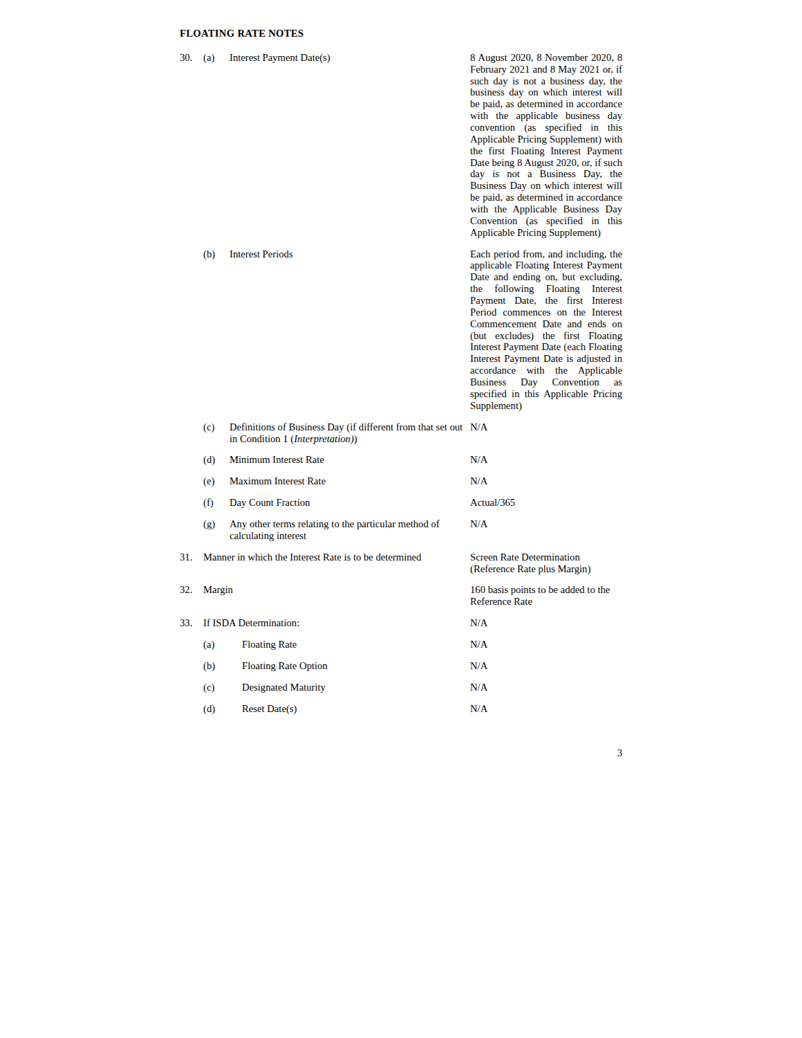FLOATING RATE NOTES
| 30. | (a) | Interest Payment Date(s) | 8 August 2020, 8 November 2020, 8 February 2021 and 8 May 2021 or, if such day is not a business day, the business day on which interest will be paid, as determined in accordance with the applicable business day convention (as specified in this Applicable Pricing Supplement) with the first Floating Interest Payment Date being 8 August 2020, or, if such day is not a Business Day, the Business Day on which interest will be paid, as determined in accordance with the Applicable Business Day Convention (as specified in this Applicable Pricing Supplement) |
| | (b) | Interest Periods | Each period from, and including, the applicable Floating Interest Payment Date and ending on, but excluding, the following Floating Interest Payment Date, the first Interest Period commences on the Interest Commencement Date and ends on (but excludes) the first Floating Interest Payment Date (each Floating Interest Payment Date is adjusted in accordance with the Applicable Business Day Convention as specified in this Applicable Pricing Supplement) |
| | (c) | Definitions of Business Day (if different from that set out in Condition 1 ( Interpretation) ) | N/A |
| | (d) | Minimum Interest Rate | N/A |
| | (e) | Maximum Interest Rate | N/A |
| | (f) | Day Count Fraction | Actual/365 |
| | (g) | Any other terms relating to the particular method of calculating interest | N/A |
| 31. | Manner in which the Interest Rate is to be determined | Screen Rate Determination (Reference Rate plus Margin) |
| 32. | Margin | 160 basis points to be added to the Reference Rate |
| 33. | If ISDA Determination: | N/A |
| | (a) | Floating Rate | N/A |
| | (b) | Floating Rate Option | N/A |
| | (c) | Designated Maturity | N/A |
| | (d) | Reset Date(s) | N/A |
3